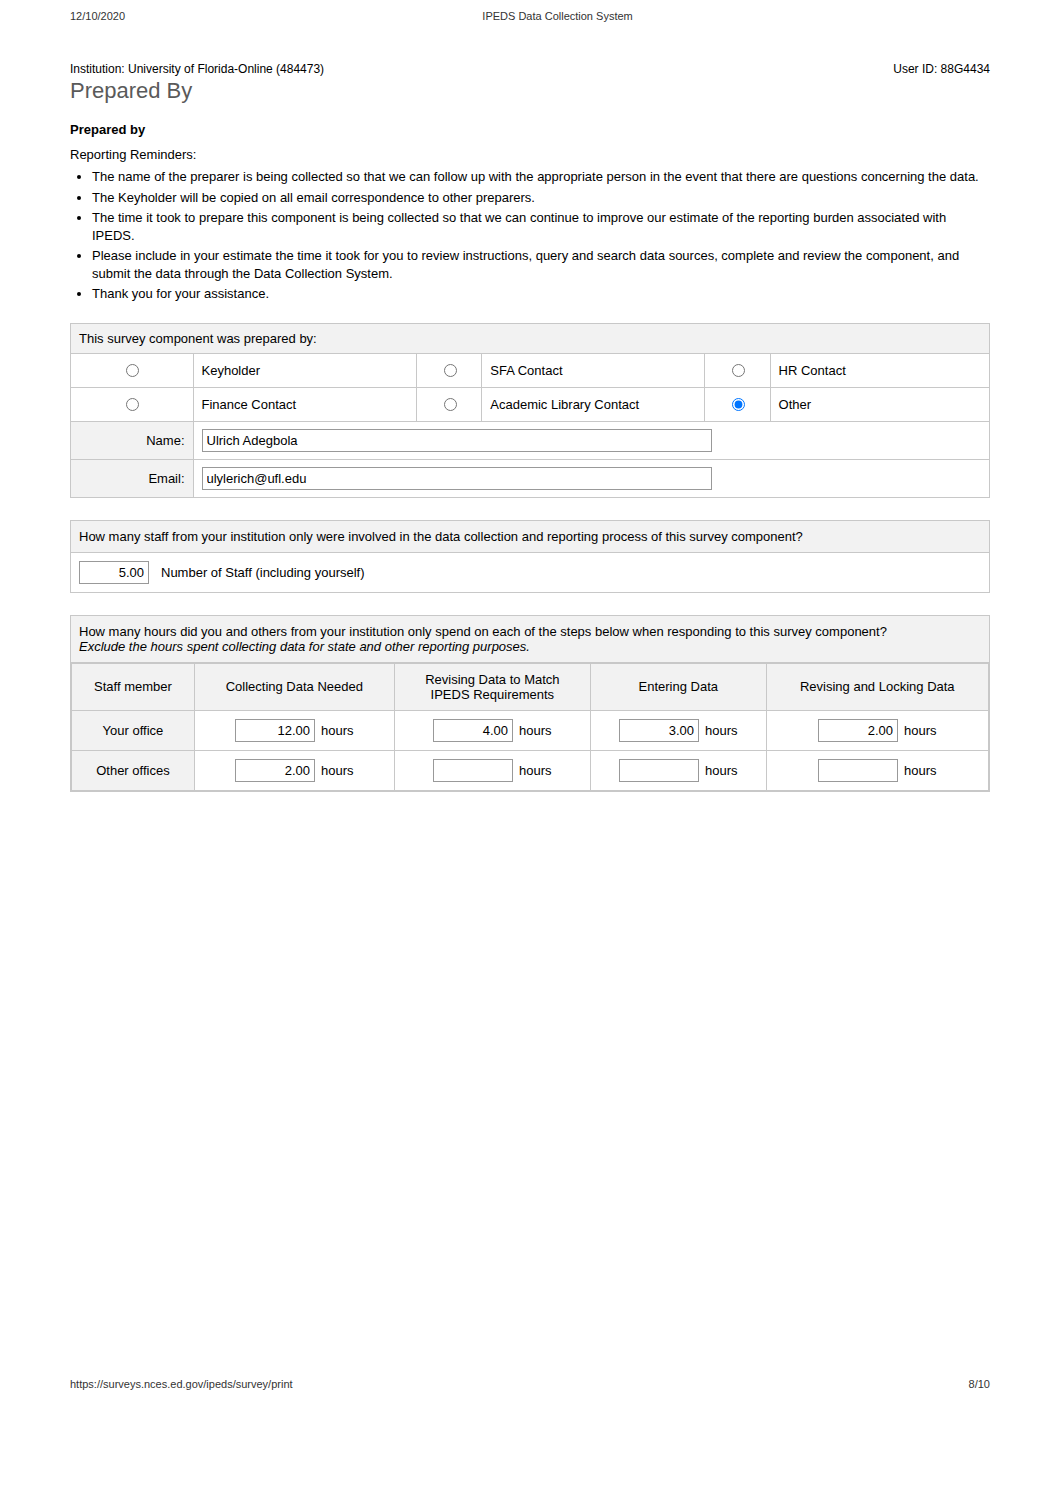12/10/2020
IPEDS Data Collection System
Institution: University of Florida-Online (484473)
User ID: 88G4434
Prepared By
Prepared by
Reporting Reminders:
The name of the preparer is being collected so that we can follow up with the appropriate person in the event that there are questions concerning the data.
The Keyholder will be copied on all email correspondence to other preparers.
The time it took to prepare this component is being collected so that we can continue to improve our estimate of the reporting burden associated with IPEDS.
Please include in your estimate the time it took for you to review instructions, query and search data sources, complete and review the component, and submit the data through the Data Collection System.
Thank you for your assistance.
| This survey component was prepared by: |
| | Keyholder | | SFA Contact | | HR Contact |
| | Finance Contact | | Academic Library Contact | | Other |
| Name: | |
| Email: | |
How many staff from your institution only were involved in the data collection and reporting process of this survey component?
Number of Staff (including yourself)
How many hours did you and others from your institution only spend on each of the steps below when responding to this survey component?
Exclude the hours spent collecting data for state and other reporting purposes.
| Staff member | Collecting Data Needed | Revising Data to Match IPEDS Requirements | Entering Data | Revising and Locking Data |
| --- | --- | --- | --- | --- |
| Your office | hours | hours | hours | hours |
| Other offices | hours | hours | hours | hours |
https://surveys.nces.ed.gov/ipeds/survey/print
8/10